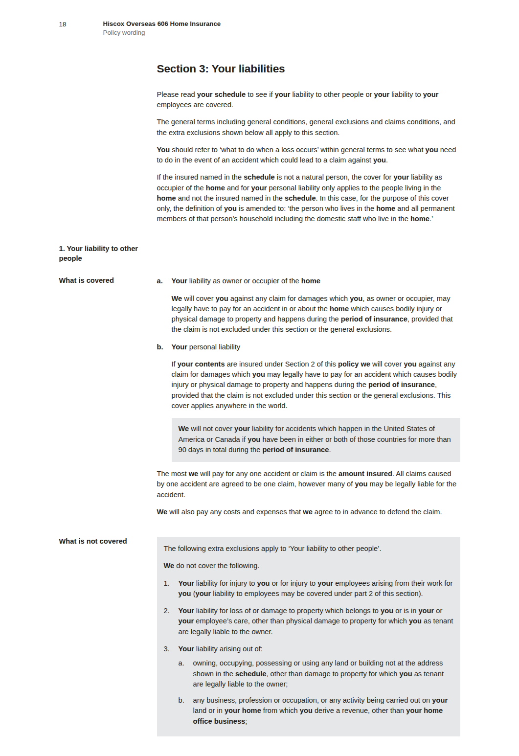18
Hiscox Overseas 606 Home Insurance
Policy wording
Section 3: Your liabilities
Please read your schedule to see if your liability to other people or your liability to your employees are covered.
The general terms including general conditions, general exclusions and claims conditions, and the extra exclusions shown below all apply to this section.
You should refer to ‘what to do when a loss occurs’ within general terms to see what you need to do in the event of an accident which could lead to a claim against you.
If the insured named in the schedule is not a natural person, the cover for your liability as occupier of the home and for your personal liability only applies to the people living in the home and not the insured named in the schedule. In this case, for the purpose of this cover only, the definition of you is amended to: ‘the person who lives in the home and all permanent members of that person’s household including the domestic staff who live in the home.’
1. Your liability to other people
What is covered
Your liability as owner or occupier of the home
We will cover you against any claim for damages which you, as owner or occupier, may legally have to pay for an accident in or about the home which causes bodily injury or physical damage to property and happens during the period of insurance, provided that the claim is not excluded under this section or the general exclusions.
Your personal liability
If your contents are insured under Section 2 of this policy we will cover you against any claim for damages which you may legally have to pay for an accident which causes bodily injury or physical damage to property and happens during the period of insurance, provided that the claim is not excluded under this section or the general exclusions. This cover applies anywhere in the world.
We will not cover your liability for accidents which happen in the United States of America or Canada if you have been in either or both of those countries for more than 90 days in total during the period of insurance.
The most we will pay for any one accident or claim is the amount insured. All claims caused by one accident are agreed to be one claim, however many of you may be legally liable for the accident.
We will also pay any costs and expenses that we agree to in advance to defend the claim.
What is not covered
The following extra exclusions apply to ‘Your liability to other people’.
We do not cover the following.
Your liability for injury to you or for injury to your employees arising from their work for you (your liability to employees may be covered under part 2 of this section).
Your liability for loss of or damage to property which belongs to you or is in your or your employee’s care, other than physical damage to property for which you as tenant are legally liable to the owner.
Your liability arising out of:
owning, occupying, possessing or using any land or building not at the address shown in the schedule, other than damage to property for which you as tenant are legally liable to the owner;
any business, profession or occupation, or any activity being carried out on your land or in your home from which you derive a revenue, other than your home office business;